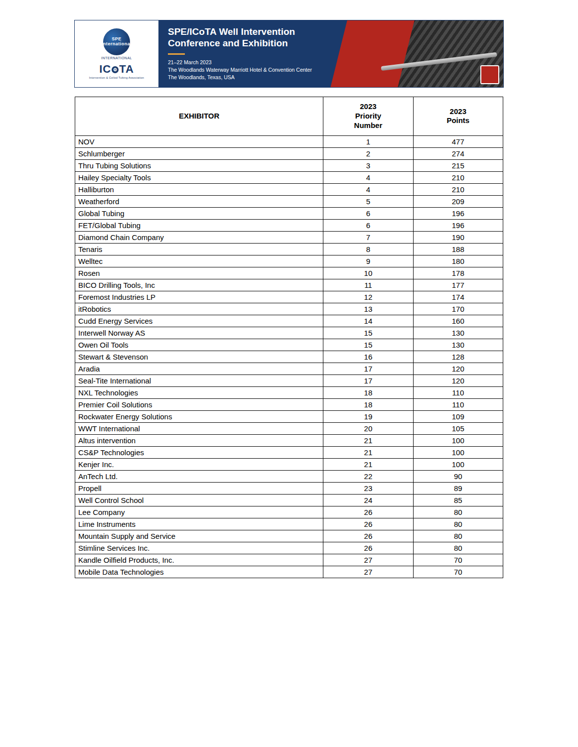SPE
International
INTERNATIONAL
IC⚙TA
Intervention & Coiled Tubing Association
SPE/ICoTA Well Intervention
Conference and Exhibition
21–22 March 2023
The Woodlands Waterway Marriott Hotel & Convention Center
The Woodlands, Texas, USA
| EXHIBITOR | 2023 Priority Number | 2023 Points |
| --- | --- | --- |
| NOV | 1 | 477 |
| Schlumberger | 2 | 274 |
| Thru Tubing Solutions | 3 | 215 |
| Hailey Specialty Tools | 4 | 210 |
| Halliburton | 4 | 210 |
| Weatherford | 5 | 209 |
| Global Tubing | 6 | 196 |
| FET/Global Tubing | 6 | 196 |
| Diamond Chain Company | 7 | 190 |
| Tenaris | 8 | 188 |
| Welltec | 9 | 180 |
| Rosen | 10 | 178 |
| BICO Drilling Tools, Inc | 11 | 177 |
| Foremost Industries LP | 12 | 174 |
| itRobotics | 13 | 170 |
| Cudd Energy Services | 14 | 160 |
| Interwell Norway AS | 15 | 130 |
| Owen Oil Tools | 15 | 130 |
| Stewart & Stevenson | 16 | 128 |
| Aradia | 17 | 120 |
| Seal-Tite International | 17 | 120 |
| NXL Technologies | 18 | 110 |
| Premier Coil Solutions | 18 | 110 |
| Rockwater Energy Solutions | 19 | 109 |
| WWT International | 20 | 105 |
| Altus intervention | 21 | 100 |
| CS&P Technologies | 21 | 100 |
| Kenjer Inc. | 21 | 100 |
| AnTech Ltd. | 22 | 90 |
| Propell | 23 | 89 |
| Well Control School | 24 | 85 |
| Lee Company | 26 | 80 |
| Lime Instruments | 26 | 80 |
| Mountain Supply and Service | 26 | 80 |
| Stimline Services Inc. | 26 | 80 |
| Kandle Oilfield Products, Inc. | 27 | 70 |
| Mobile Data Technologies | 27 | 70 |